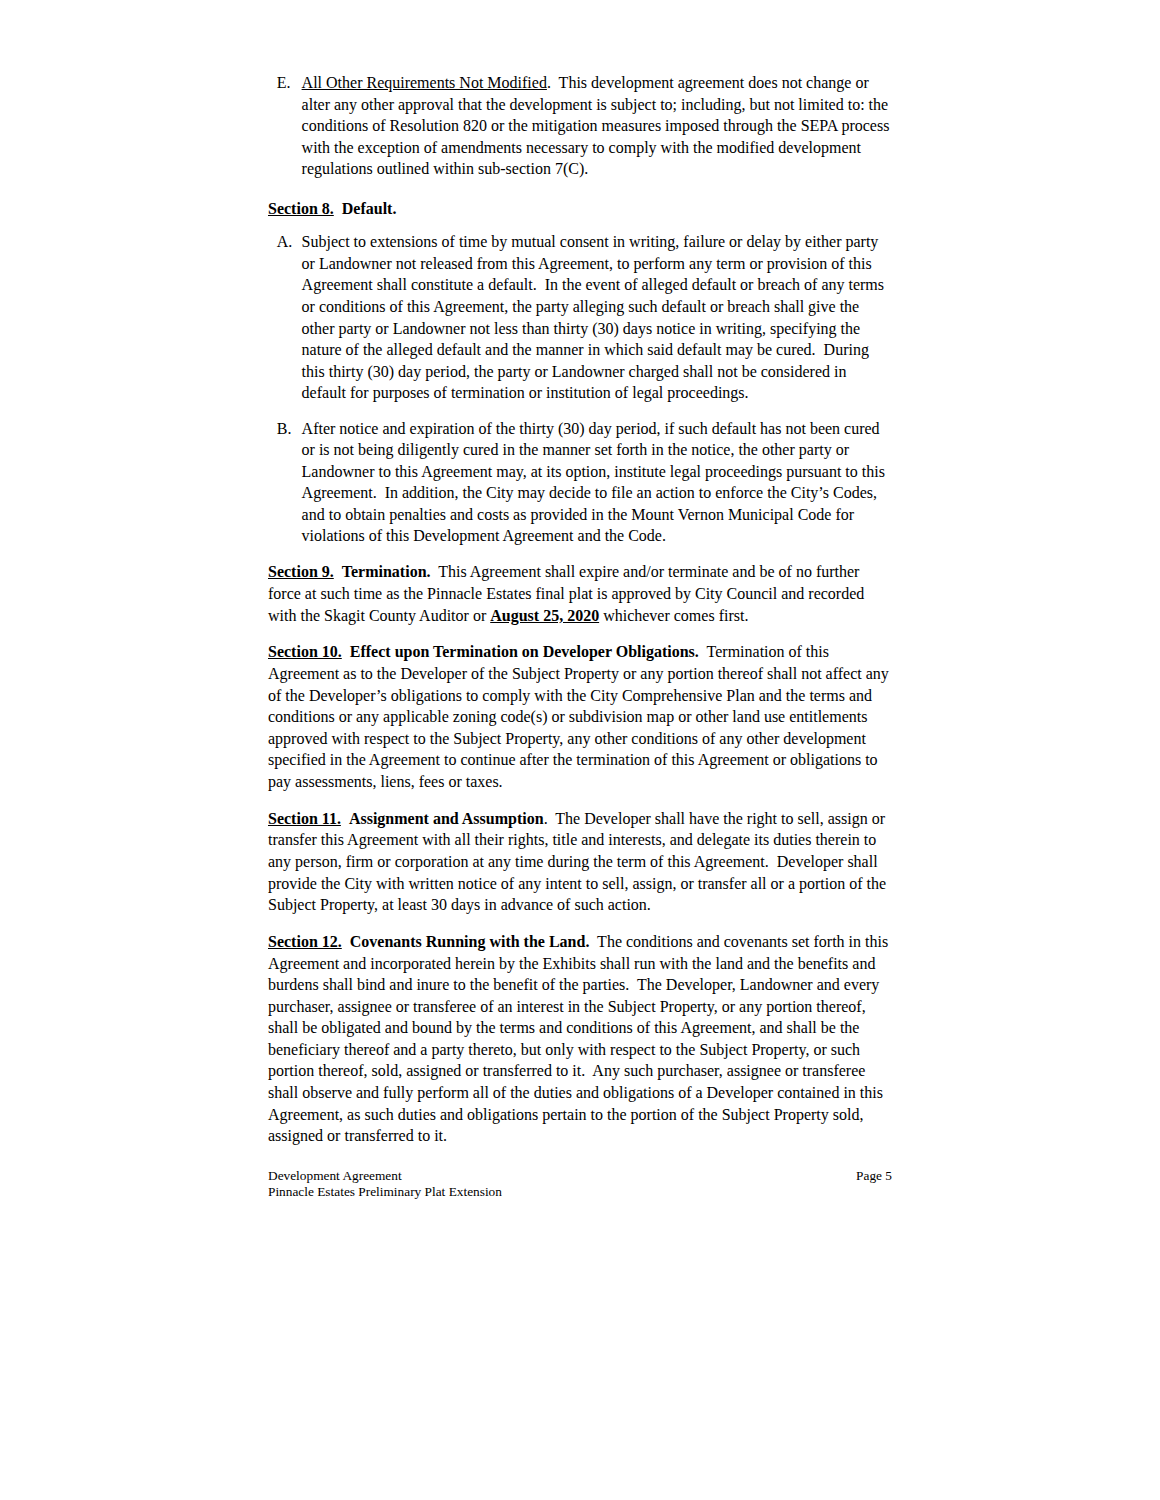E. All Other Requirements Not Modified. This development agreement does not change or alter any other approval that the development is subject to; including, but not limited to: the conditions of Resolution 820 or the mitigation measures imposed through the SEPA process with the exception of amendments necessary to comply with the modified development regulations outlined within sub-section 7(C).
Section 8. Default.
A. Subject to extensions of time by mutual consent in writing, failure or delay by either party or Landowner not released from this Agreement, to perform any term or provision of this Agreement shall constitute a default. In the event of alleged default or breach of any terms or conditions of this Agreement, the party alleging such default or breach shall give the other party or Landowner not less than thirty (30) days notice in writing, specifying the nature of the alleged default and the manner in which said default may be cured. During this thirty (30) day period, the party or Landowner charged shall not be considered in default for purposes of termination or institution of legal proceedings.
B. After notice and expiration of the thirty (30) day period, if such default has not been cured or is not being diligently cured in the manner set forth in the notice, the other party or Landowner to this Agreement may, at its option, institute legal proceedings pursuant to this Agreement. In addition, the City may decide to file an action to enforce the City’s Codes, and to obtain penalties and costs as provided in the Mount Vernon Municipal Code for violations of this Development Agreement and the Code.
Section 9. Termination. This Agreement shall expire and/or terminate and be of no further force at such time as the Pinnacle Estates final plat is approved by City Council and recorded with the Skagit County Auditor or August 25, 2020 whichever comes first.
Section 10. Effect upon Termination on Developer Obligations. Termination of this Agreement as to the Developer of the Subject Property or any portion thereof shall not affect any of the Developer’s obligations to comply with the City Comprehensive Plan and the terms and conditions or any applicable zoning code(s) or subdivision map or other land use entitlements approved with respect to the Subject Property, any other conditions of any other development specified in the Agreement to continue after the termination of this Agreement or obligations to pay assessments, liens, fees or taxes.
Section 11. Assignment and Assumption. The Developer shall have the right to sell, assign or transfer this Agreement with all their rights, title and interests, and delegate its duties therein to any person, firm or corporation at any time during the term of this Agreement. Developer shall provide the City with written notice of any intent to sell, assign, or transfer all or a portion of the Subject Property, at least 30 days in advance of such action.
Section 12. Covenants Running with the Land. The conditions and covenants set forth in this Agreement and incorporated herein by the Exhibits shall run with the land and the benefits and burdens shall bind and inure to the benefit of the parties. The Developer, Landowner and every purchaser, assignee or transferee of an interest in the Subject Property, or any portion thereof, shall be obligated and bound by the terms and conditions of this Agreement, and shall be the beneficiary thereof and a party thereto, but only with respect to the Subject Property, or such portion thereof, sold, assigned or transferred to it. Any such purchaser, assignee or transferee shall observe and fully perform all of the duties and obligations of a Developer contained in this Agreement, as such duties and obligations pertain to the portion of the Subject Property sold, assigned or transferred to it.
Development Agreement
Pinnacle Estates Preliminary Plat Extension
Page 5